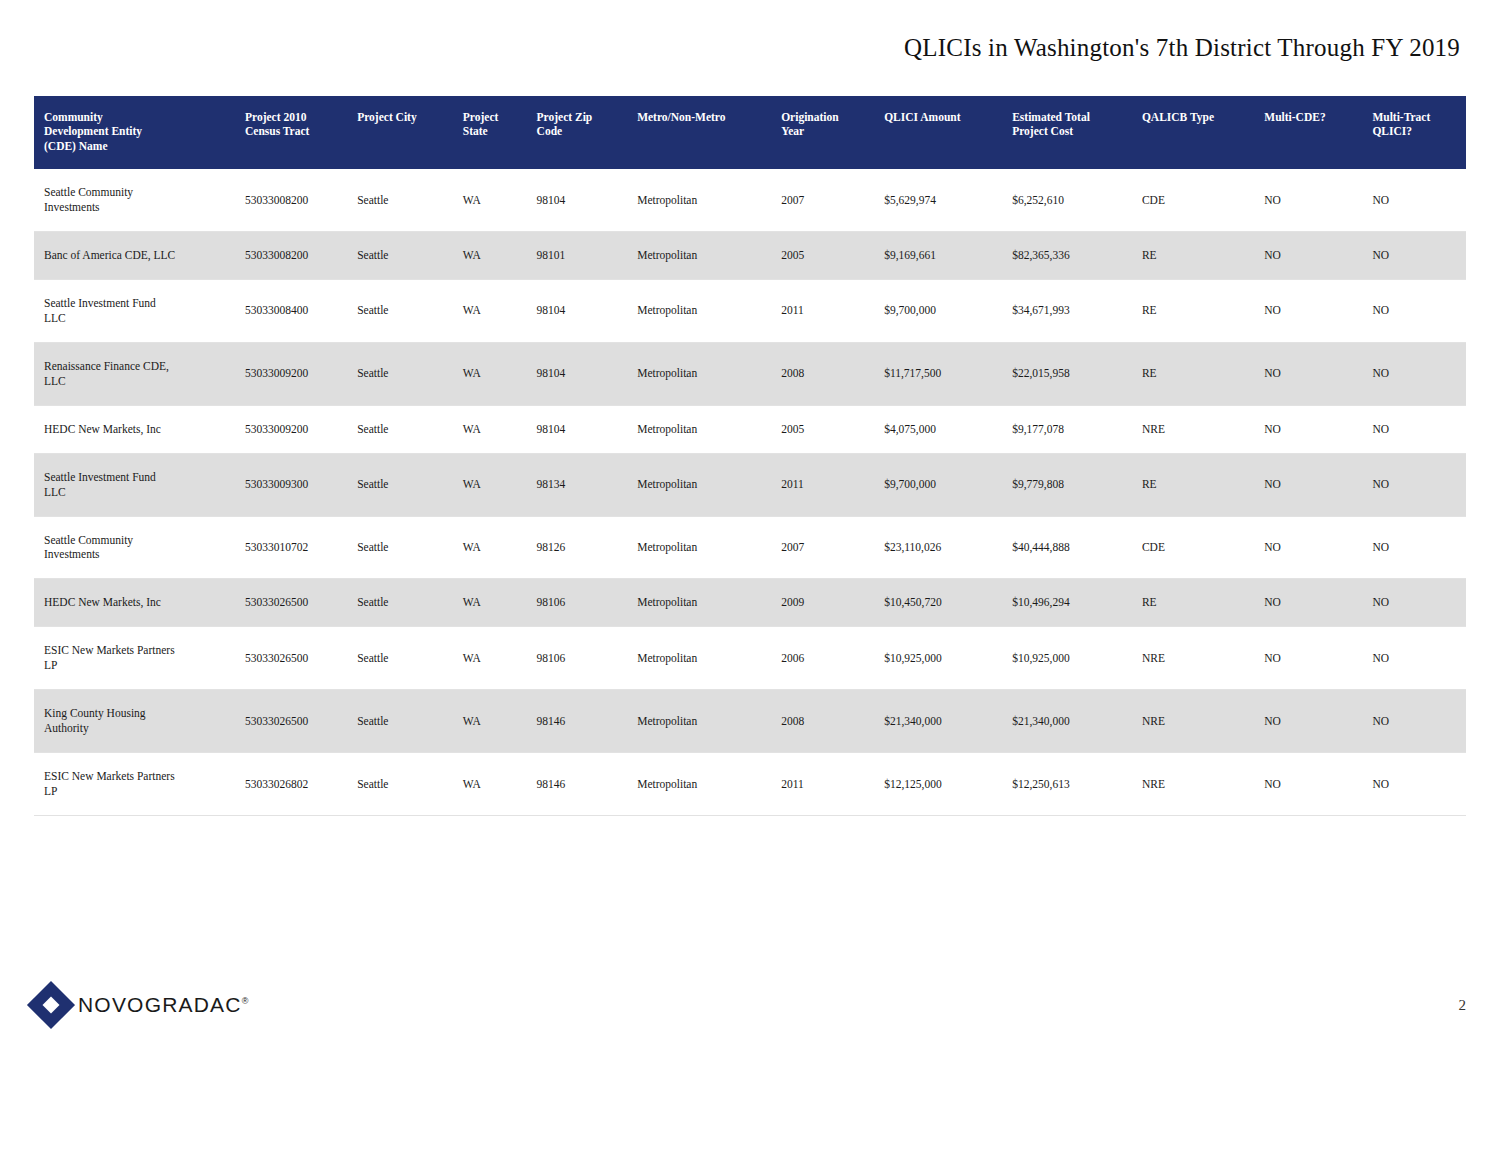QLICIs in Washington's 7th District Through FY 2019
| Community Development Entity (CDE) Name | Project 2010 Census Tract | Project City | Project State | Project Zip Code | Metro/Non-Metro | Origination Year | QLICI Amount | Estimated Total Project Cost | QALICB Type | Multi-CDE? | Multi-Tract QLICI? |
| --- | --- | --- | --- | --- | --- | --- | --- | --- | --- | --- | --- |
| Seattle Community Investments | 53033008200 | Seattle | WA | 98104 | Metropolitan | 2007 | $5,629,974 | $6,252,610 | CDE | NO | NO |
| Banc of America CDE, LLC | 53033008200 | Seattle | WA | 98101 | Metropolitan | 2005 | $9,169,661 | $82,365,336 | RE | NO | NO |
| Seattle Investment Fund LLC | 53033008400 | Seattle | WA | 98104 | Metropolitan | 2011 | $9,700,000 | $34,671,993 | RE | NO | NO |
| Renaissance Finance CDE, LLC | 53033009200 | Seattle | WA | 98104 | Metropolitan | 2008 | $11,717,500 | $22,015,958 | RE | NO | NO |
| HEDC New Markets, Inc | 53033009200 | Seattle | WA | 98104 | Metropolitan | 2005 | $4,075,000 | $9,177,078 | NRE | NO | NO |
| Seattle Investment Fund LLC | 53033009300 | Seattle | WA | 98134 | Metropolitan | 2011 | $9,700,000 | $9,779,808 | RE | NO | NO |
| Seattle Community Investments | 53033010702 | Seattle | WA | 98126 | Metropolitan | 2007 | $23,110,026 | $40,444,888 | CDE | NO | NO |
| HEDC New Markets, Inc | 53033026500 | Seattle | WA | 98106 | Metropolitan | 2009 | $10,450,720 | $10,496,294 | RE | NO | NO |
| ESIC New Markets Partners LP | 53033026500 | Seattle | WA | 98106 | Metropolitan | 2006 | $10,925,000 | $10,925,000 | NRE | NO | NO |
| King County Housing Authority | 53033026500 | Seattle | WA | 98146 | Metropolitan | 2008 | $21,340,000 | $21,340,000 | NRE | NO | NO |
| ESIC New Markets Partners LP | 53033026802 | Seattle | WA | 98146 | Metropolitan | 2011 | $12,125,000 | $12,250,613 | NRE | NO | NO |
NOVOGRADAC®
2